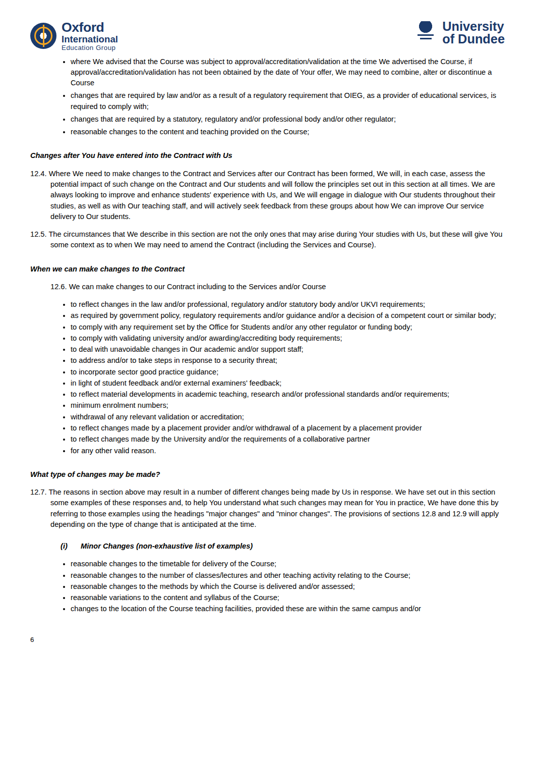Oxford
International
Education Group
University of Dundee
where We advised that the Course was subject to approval/accreditation/validation at the time We advertised the Course, if approval/accreditation/validation has not been obtained by the date of Your offer, We may need to combine, alter or discontinue a Course
changes that are required by law and/or as a result of a regulatory requirement that OIEG, as a provider of educational services, is required to comply with;
changes that are required by a statutory, regulatory and/or professional body and/or other regulator;
reasonable changes to the content and teaching provided on the Course;
Changes after You have entered into the Contract with Us
12.4. Where We need to make changes to the Contract and Services after our Contract has been formed, We will, in each case, assess the potential impact of such change on the Contract and Our students and will follow the principles set out in this section at all times. We are always looking to improve and enhance students' experience with Us, and We will engage in dialogue with Our students throughout their studies, as well as with Our teaching staff, and will actively seek feedback from these groups about how We can improve Our service delivery to Our students.
12.5. The circumstances that We describe in this section are not the only ones that may arise during Your studies with Us, but these will give You some context as to when We may need to amend the Contract (including the Services and Course).
When we can make changes to the Contract
12.6. We can make changes to our Contract including to the Services and/or Course
to reflect changes in the law and/or professional, regulatory and/or statutory body and/or UKVI requirements;
as required by government policy, regulatory requirements and/or guidance and/or a decision of a competent court or similar body;
to comply with any requirement set by the Office for Students and/or any other regulator or funding body;
to comply with validating university and/or awarding/accrediting body requirements;
to deal with unavoidable changes in Our academic and/or support staff;
to address and/or to take steps in response to a security threat;
to incorporate sector good practice guidance;
in light of student feedback and/or external examiners' feedback;
to reflect material developments in academic teaching, research and/or professional standards and/or requirements;
minimum enrolment numbers;
withdrawal of any relevant validation or accreditation;
to reflect changes made by a placement provider and/or withdrawal of a placement by a placement provider
to reflect changes made by the University and/or the requirements of a collaborative partner
for any other valid reason.
What type of changes may be made?
12.7. The reasons in section above may result in a number of different changes being made by Us in response. We have set out in this section some examples of these responses and, to help You understand what such changes may mean for You in practice, We have done this by referring to those examples using the headings "major changes" and "minor changes". The provisions of sections 12.8 and 12.9 will apply depending on the type of change that is anticipated at the time.
(i) Minor Changes (non-exhaustive list of examples)
reasonable changes to the timetable for delivery of the Course;
reasonable changes to the number of classes/lectures and other teaching activity relating to the Course;
reasonable changes to the methods by which the Course is delivered and/or assessed;
reasonable variations to the content and syllabus of the Course;
changes to the location of the Course teaching facilities, provided these are within the same campus and/or
6